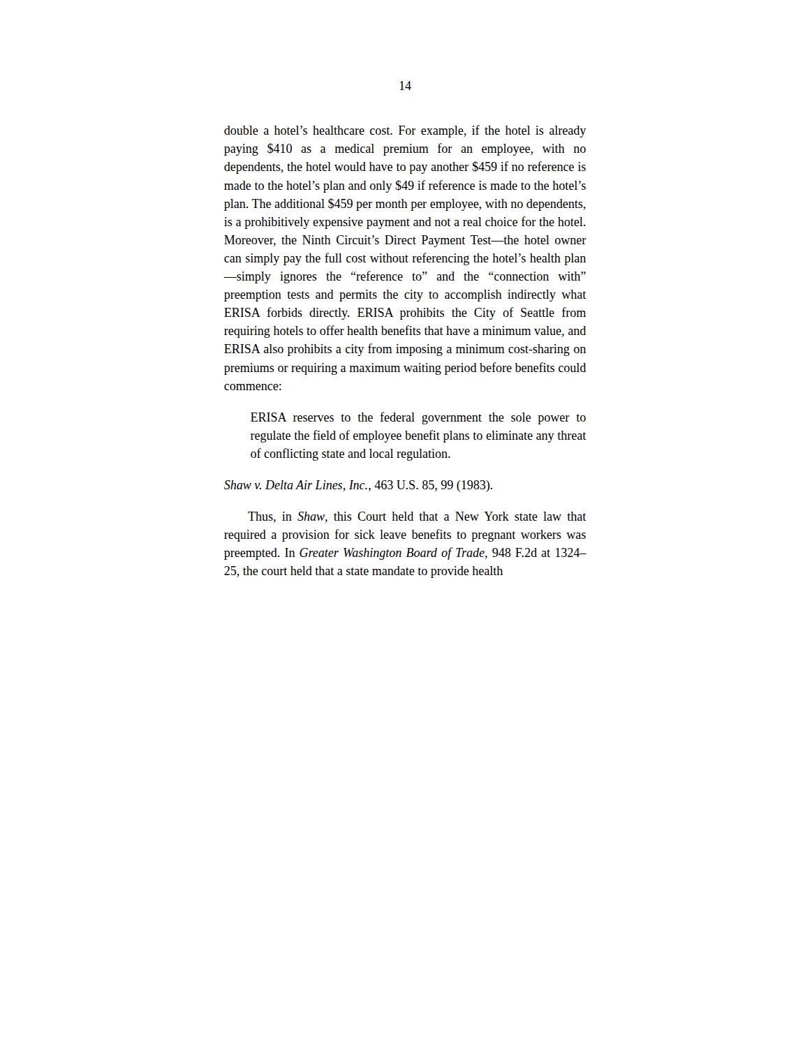14
double a hotel’s healthcare cost. For example, if the hotel is already paying $410 as a medical premium for an employee, with no dependents, the hotel would have to pay another $459 if no reference is made to the hotel’s plan and only $49 if reference is made to the hotel’s plan. The additional $459 per month per employee, with no dependents, is a prohibitively expensive payment and not a real choice for the hotel. Moreover, the Ninth Circuit’s Direct Payment Test—the hotel owner can simply pay the full cost without referencing the hotel’s health plan—simply ignores the “reference to” and the “connection with” preemption tests and permits the city to accomplish indirectly what ERISA forbids directly. ERISA prohibits the City of Seattle from requiring hotels to offer health benefits that have a minimum value, and ERISA also prohibits a city from imposing a minimum cost-sharing on premiums or requiring a maximum waiting period before benefits could commence:
ERISA reserves to the federal government the sole power to regulate the field of employee benefit plans to eliminate any threat of conflicting state and local regulation.
Shaw v. Delta Air Lines, Inc., 463 U.S. 85, 99 (1983).
Thus, in Shaw, this Court held that a New York state law that required a provision for sick leave benefits to pregnant workers was preempted. In Greater Washington Board of Trade, 948 F.2d at 1324–25, the court held that a state mandate to provide health